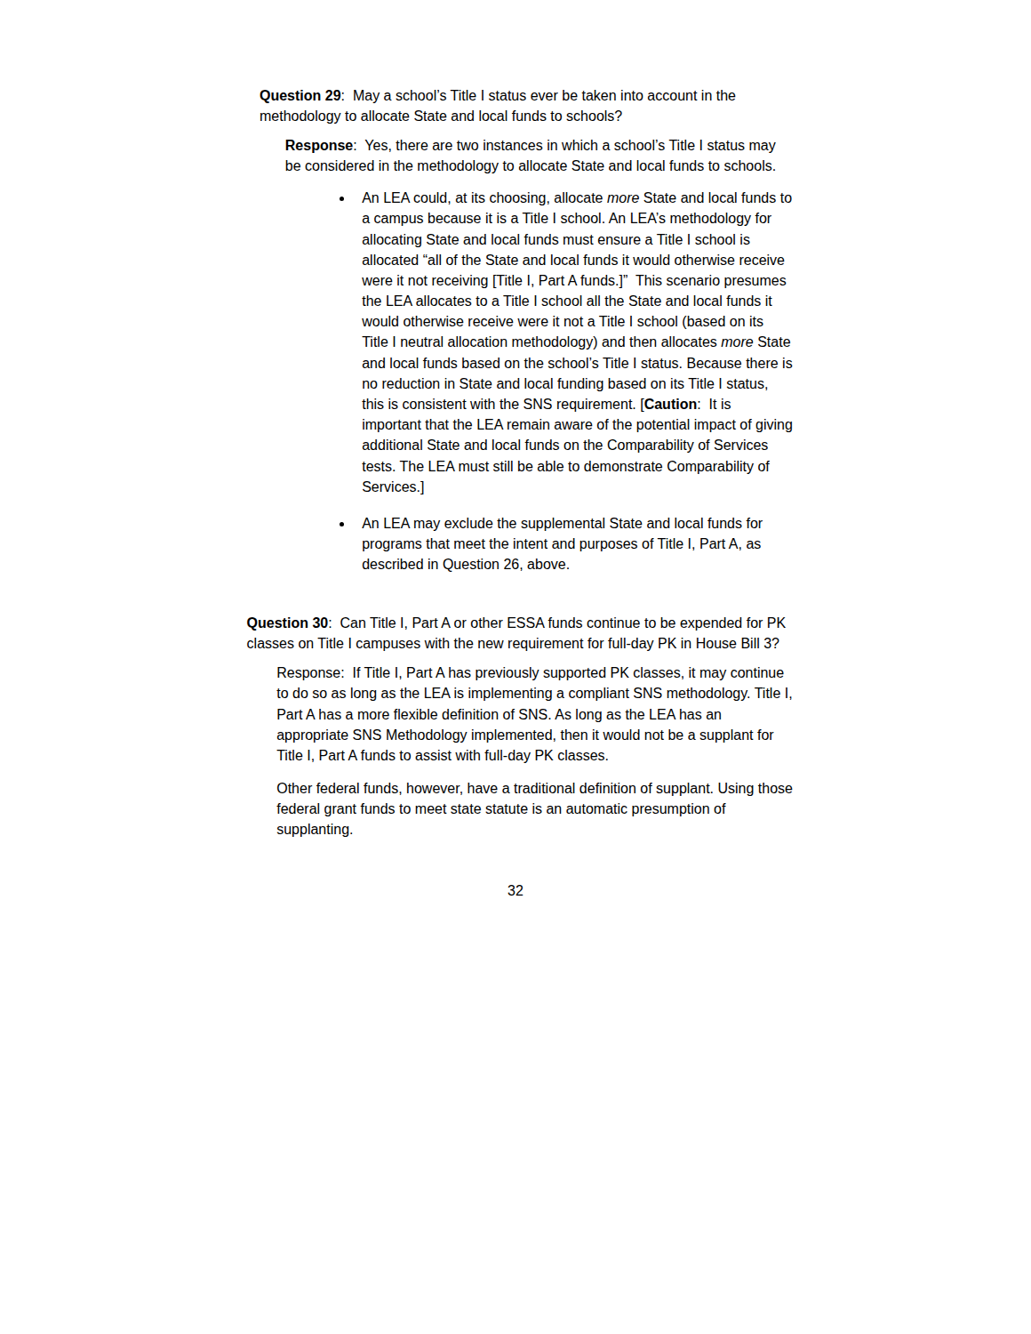Question 29: May a school’s Title I status ever be taken into account in the methodology to allocate State and local funds to schools?
Response: Yes, there are two instances in which a school’s Title I status may be considered in the methodology to allocate State and local funds to schools.
An LEA could, at its choosing, allocate more State and local funds to a campus because it is a Title I school. An LEA’s methodology for allocating State and local funds must ensure a Title I school is allocated “all of the State and local funds it would otherwise receive were it not receiving [Title I, Part A funds.]” This scenario presumes the LEA allocates to a Title I school all the State and local funds it would otherwise receive were it not a Title I school (based on its Title I neutral allocation methodology) and then allocates more State and local funds based on the school’s Title I status. Because there is no reduction in State and local funding based on its Title I status, this is consistent with the SNS requirement. [Caution: It is important that the LEA remain aware of the potential impact of giving additional State and local funds on the Comparability of Services tests. The LEA must still be able to demonstrate Comparability of Services.]
An LEA may exclude the supplemental State and local funds for programs that meet the intent and purposes of Title I, Part A, as described in Question 26, above.
Question 30: Can Title I, Part A or other ESSA funds continue to be expended for PK classes on Title I campuses with the new requirement for full-day PK in House Bill 3?
Response: If Title I, Part A has previously supported PK classes, it may continue to do so as long as the LEA is implementing a compliant SNS methodology. Title I, Part A has a more flexible definition of SNS. As long as the LEA has an appropriate SNS Methodology implemented, then it would not be a supplant for Title I, Part A funds to assist with full-day PK classes.
Other federal funds, however, have a traditional definition of supplant. Using those federal grant funds to meet state statute is an automatic presumption of supplanting.
32